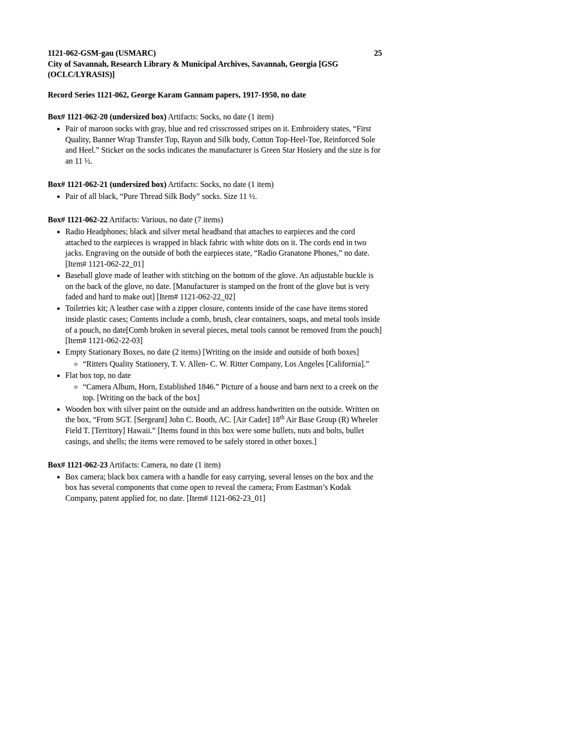251121-062-GSM-gau (USMARC)
City of Savannah, Research Library & Municipal Archives, Savannah, Georgia [GSG (OCLC/LYRASIS)]
Record Series 1121-062, George Karam Gannam papers, 1917-1950, no date
Box# 1121-062-20 (undersized box) Artifacts: Socks, no date (1 item)
Pair of maroon socks with gray, blue and red crisscrossed stripes on it. Embroidery states, “First Quality, Banner Wrap Transfer Top, Rayon and Silk body, Cotton Top-Heel-Toe, Reinforced Sole and Heel.” Sticker on the socks indicates the manufacturer is Green Star Hosiery and the size is for an 11 ½.
Box# 1121-062-21 (undersized box) Artifacts: Socks, no date (1 item)
Pair of all black, “Pure Thread Silk Body” socks. Size 11 ½.
Box# 1121-062-22 Artifacts: Various, no date (7 items)
Radio Headphones; black and silver metal headband that attaches to earpieces and the cord attached to the earpieces is wrapped in black fabric with white dots on it. The cords end in two jacks. Engraving on the outside of both the earpieces state, “Radio Granatone Phones,” no date. [Item# 1121-062-22_01]
Baseball glove made of leather with stitching on the bottom of the glove. An adjustable buckle is on the back of the glove, no date. [Manufacturer is stamped on the front of the glove but is very faded and hard to make out] [Item# 1121-062-22_02]
Toiletries kit; A leather case with a zipper closure, contents inside of the case have items stored inside plastic cases; Contents include a comb, brush, clear containers, soaps, and metal tools inside of a pouch, no date[Comb broken in several pieces, metal tools cannot be removed from the pouch] [Item# 1121-062-22-03]
Empty Stationary Boxes, no date (2 items) [Writing on the inside and outside of both boxes]
“Ritters Quality Stationery, T. V. Allen- C. W. Ritter Company, Los Angeles [California].”
Flat box top, no date
“Camera Album, Horn, Established 1846.” Picture of a house and barn next to a creek on the top. [Writing on the back of the box]
Wooden box with silver paint on the outside and an address handwritten on the outside. Written on the box, “From SGT. [Sergeant] John C. Booth, AC. [Air Cadet] 18th Air Base Group (R) Wheeler Field T. [Territory] Hawaii.” [Items found in this box were some bullets, nuts and bolts, bullet casings, and shells; the items were removed to be safely stored in other boxes.]
Box# 1121-062-23 Artifacts: Camera, no date (1 item)
Box camera; black box camera with a handle for easy carrying, several lenses on the box and the box has several components that come open to reveal the camera; From Eastman’s Kodak Company, patent applied for, no date. [Item# 1121-062-23_01]